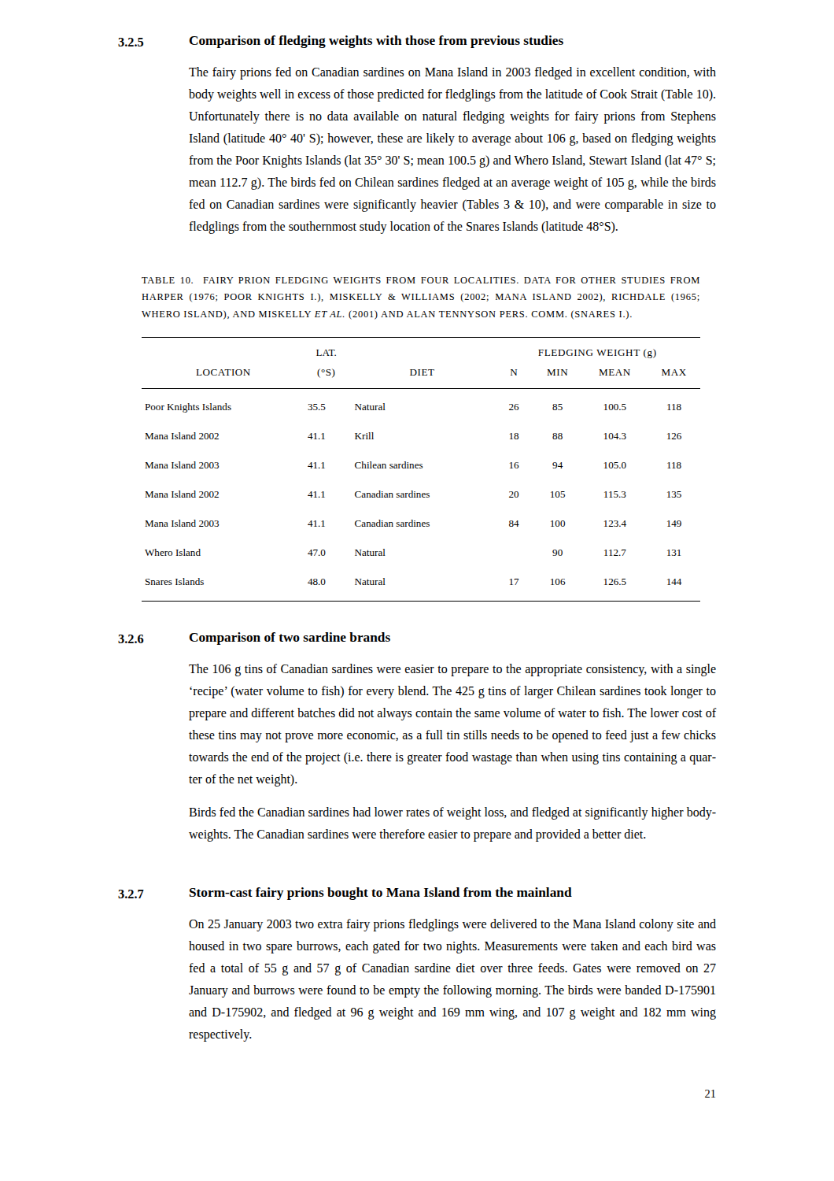3.2.5
Comparison of fledging weights with those from previous studies
The fairy prions fed on Canadian sardines on Mana Island in 2003 fledged in excellent condition, with body weights well in excess of those predicted for fledglings from the latitude of Cook Strait (Table 10). Unfortunately there is no data available on natural fledging weights for fairy prions from Stephens Island (latitude 40° 40' S); however, these are likely to average about 106 g, based on fledging weights from the Poor Knights Islands (lat 35° 30' S; mean 100.5 g) and Whero Island, Stewart Island (lat 47° S; mean 112.7 g). The birds fed on Chilean sardines fledged at an average weight of 105 g, while the birds fed on Canadian sardines were significantly heavier (Tables 3 & 10), and were comparable in size to fledglings from the southernmost study location of the Snares Islands (latitude 48°S).
Table 10. Fairy prion fledging weights from four localities. Data for other studies from Harper (1976; Poor Knights I.), Miskelly & Williams (2002; Mana Island 2002), Richdale (1965; Whero Island), and Miskelly et al. (2001) and Alan Tennyson pers. comm. (Snares I.).
| | LAT. | | FLEDGING WEIGHT (g) |
| --- | --- | --- | --- |
| LOCATION | (°S) | DIET | N | MIN | MEAN | MAX |
| Poor Knights Islands | 35.5 | Natural | 26 | 85 | 100.5 | 118 |
| Mana Island 2002 | 41.1 | Krill | 18 | 88 | 104.3 | 126 |
| Mana Island 2003 | 41.1 | Chilean sardines | 16 | 94 | 105.0 | 118 |
| Mana Island 2002 | 41.1 | Canadian sardines | 20 | 105 | 115.3 | 135 |
| Mana Island 2003 | 41.1 | Canadian sardines | 84 | 100 | 123.4 | 149 |
| Whero Island | 47.0 | Natural | | 90 | 112.7 | 131 |
| Snares Islands | 48.0 | Natural | 17 | 106 | 126.5 | 144 |
3.2.6
Comparison of two sardine brands
The 106 g tins of Canadian sardines were easier to prepare to the appropriate consistency, with a single ‘recipe’ (water volume to fish) for every blend. The 425 g tins of larger Chilean sardines took longer to prepare and different batches did not always contain the same volume of water to fish. The lower cost of these tins may not prove more economic, as a full tin stills needs to be opened to feed just a few chicks towards the end of the project (i.e. there is greater food wastage than when using tins containing a quarter of the net weight).
Birds fed the Canadian sardines had lower rates of weight loss, and fledged at significantly higher bodyweights. The Canadian sardines were therefore easier to prepare and provided a better diet.
3.2.7
Storm-cast fairy prions bought to Mana Island from the mainland
On 25 January 2003 two extra fairy prions fledglings were delivered to the Mana Island colony site and housed in two spare burrows, each gated for two nights. Measurements were taken and each bird was fed a total of 55 g and 57 g of Canadian sardine diet over three feeds. Gates were removed on 27 January and burrows were found to be empty the following morning. The birds were banded D-175901 and D-175902, and fledged at 96 g weight and 169 mm wing, and 107 g weight and 182 mm wing respectively.
21